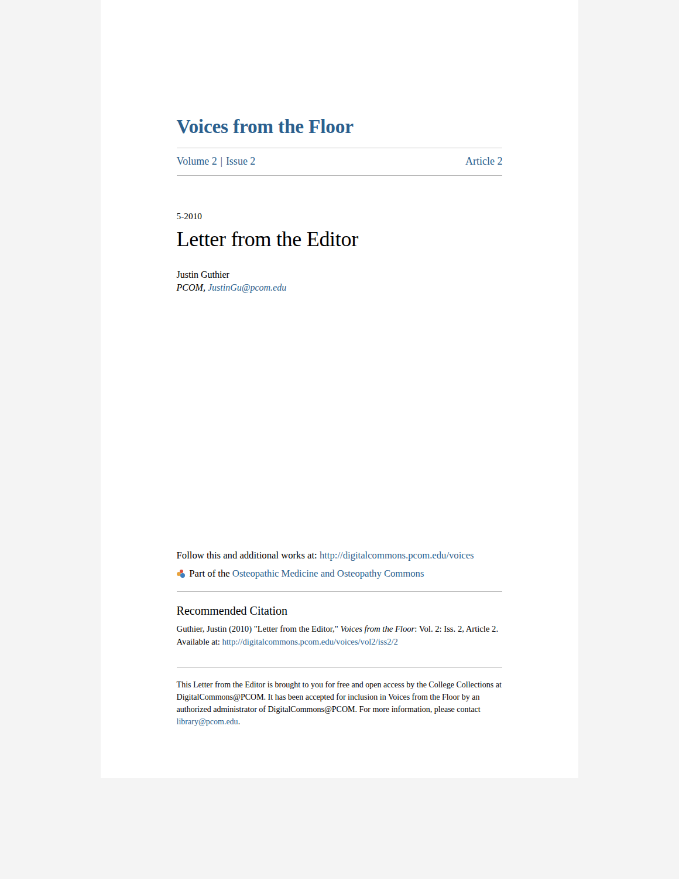Voices from the Floor
Volume 2|Issue 2
Article 2
5-2010
Letter from the Editor
Justin Guthier
PCOM, JustinGu@pcom.edu
Follow this and additional works at: http://digitalcommons.pcom.edu/voices
Part of the Osteopathic Medicine and Osteopathy Commons
Recommended Citation
Guthier, Justin (2010) "Letter from the Editor," Voices from the Floor: Vol. 2: Iss. 2, Article 2.
Available at: http://digitalcommons.pcom.edu/voices/vol2/iss2/2
This Letter from the Editor is brought to you for free and open access by the College Collections at DigitalCommons@PCOM. It has been accepted for inclusion in Voices from the Floor by an authorized administrator of DigitalCommons@PCOM. For more information, please contact library@pcom.edu.